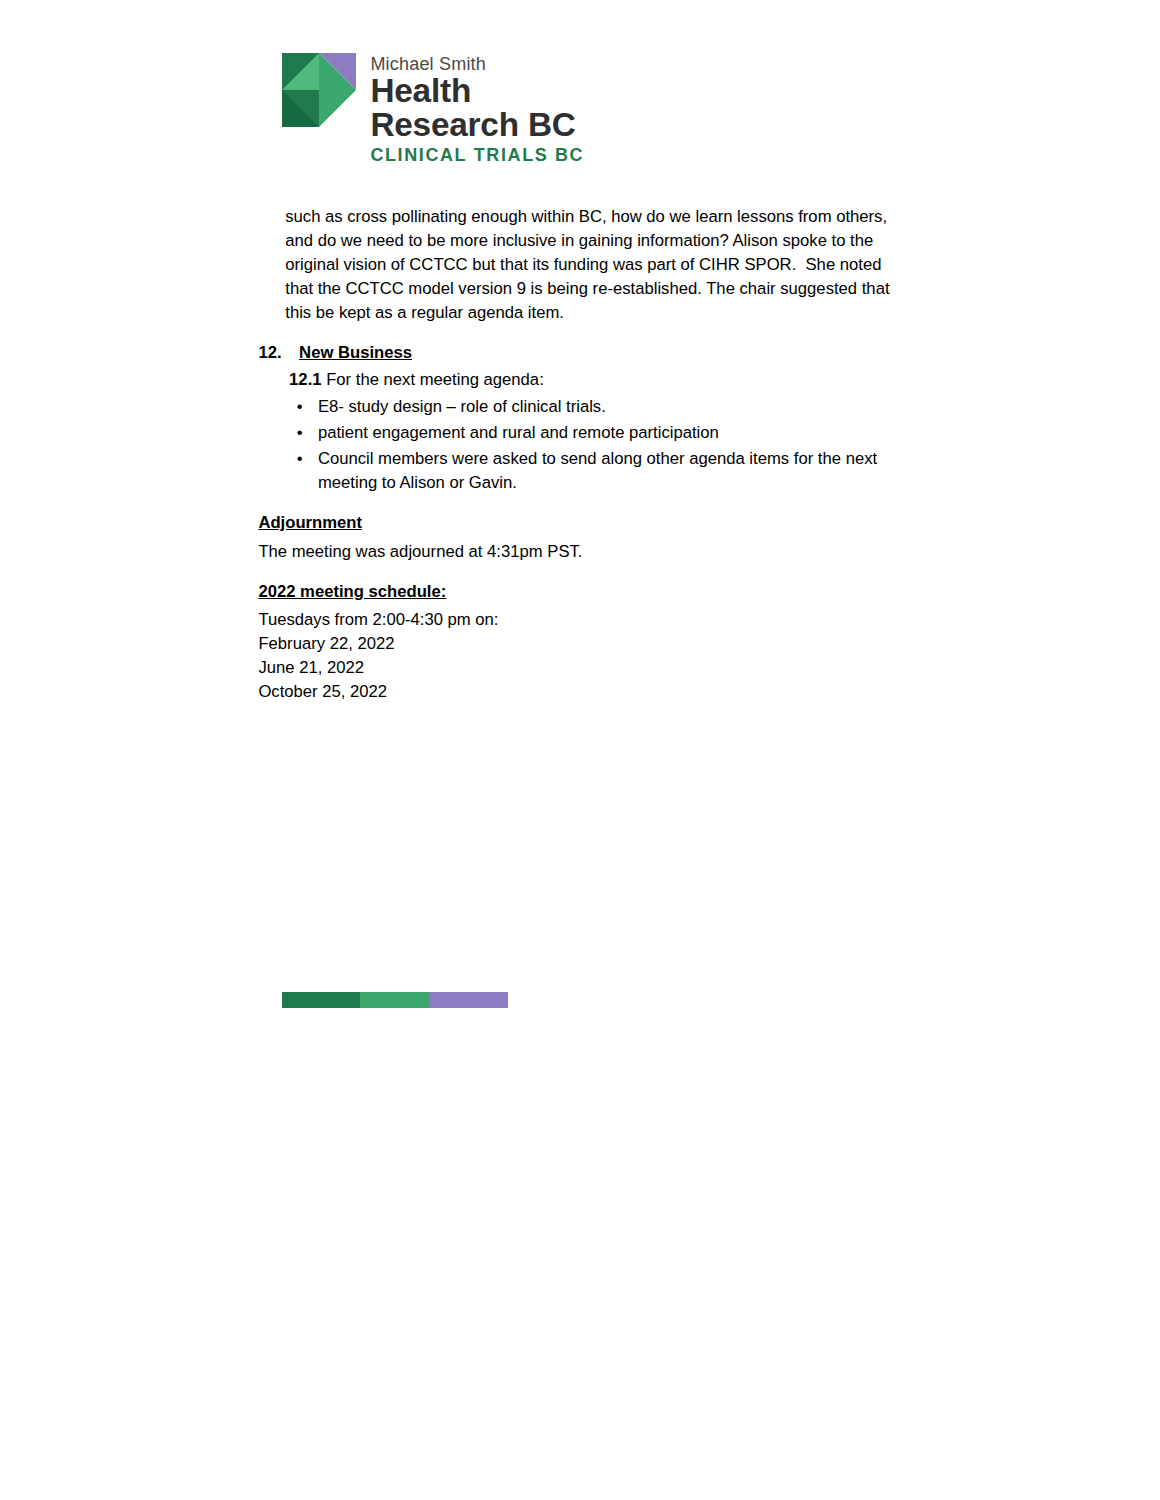Michael Smith
Health
Research BC
CLINICAL TRIALS BC
such as cross pollinating enough within BC, how do we learn lessons from others, and do we need to be more inclusive in gaining information? Alison spoke to the original vision of CCTCC but that its funding was part of CIHR SPOR. She noted that the CCTCC model version 9 is being re-established. The chair suggested that this be kept as a regular agenda item.
12. New Business
12.1 For the next meeting agenda:
E8- study design – role of clinical trials.
patient engagement and rural and remote participation
Council members were asked to send along other agenda items for the next meeting to Alison or Gavin.
Adjournment
The meeting was adjourned at 4:31pm PST.
2022 meeting schedule:
Tuesdays from 2:00-4:30 pm on:
February 22, 2022
June 21, 2022
October 25, 2022